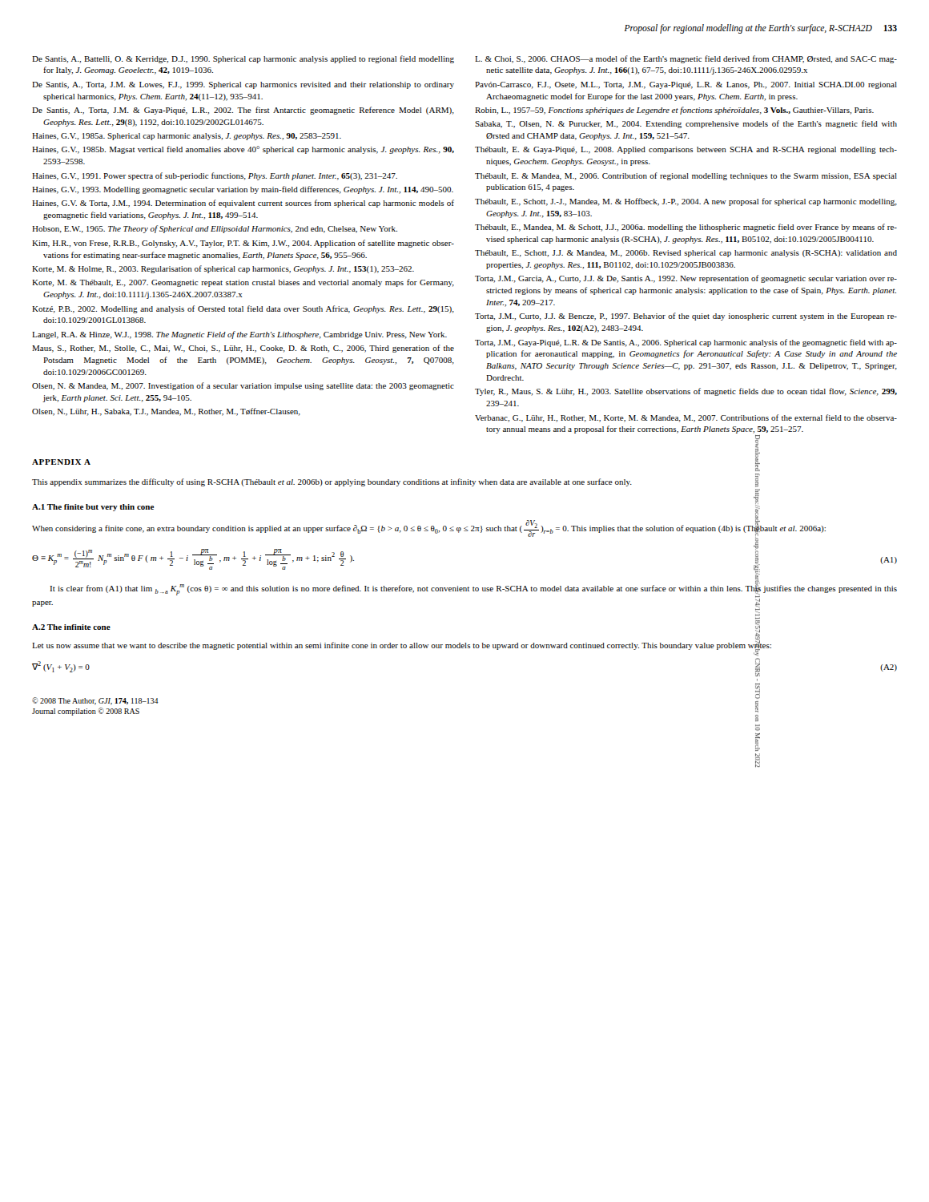Proposal for regional modelling at the Earth's surface, R-SCHA2D 133
De Santis, A., Battelli, O. & Kerridge, D.J., 1990. Spherical cap harmonic analysis applied to regional field modelling for Italy, J. Geomag. Geoelectr., 42, 1019–1036.
De Santis, A., Torta, J.M. & Lowes, F.J., 1999. Spherical cap harmonics revisited and their relationship to ordinary spherical harmonics, Phys. Chem. Earth, 24(11–12), 935–941.
De Santis, A., Torta, J.M. & Gaya-Piqué, L.R., 2002. The first Antarctic geomagnetic Reference Model (ARM), Geophys. Res. Lett., 29(8), 1192, doi:10.1029/2002GL014675.
Haines, G.V., 1985a. Spherical cap harmonic analysis, J. geophys. Res., 90, 2583–2591.
Haines, G.V., 1985b. Magsat vertical field anomalies above 40° spherical cap harmonic analysis, J. geophys. Res., 90, 2593–2598.
Haines, G.V., 1991. Power spectra of sub-periodic functions, Phys. Earth planet. Inter., 65(3), 231–247.
Haines, G.V., 1993. Modelling geomagnetic secular variation by main-field differences, Geophys. J. Int., 114, 490–500.
Haines, G.V. & Torta, J.M., 1994. Determination of equivalent current sources from spherical cap harmonic models of geomagnetic field variations, Geophys. J. Int., 118, 499–514.
Hobson, E.W., 1965. The Theory of Spherical and Ellipsoidal Harmonics, 2nd edn, Chelsea, New York.
Kim, H.R., von Frese, R.R.B., Golynsky, A.V., Taylor, P.T. & Kim, J.W., 2004. Application of satellite magnetic observations for estimating near-surface magnetic anomalies, Earth, Planets Space, 56, 955–966.
Korte, M. & Holme, R., 2003. Regularisation of spherical cap harmonics, Geophys. J. Int., 153(1), 253–262.
Korte, M. & Thébault, E., 2007. Geomagnetic repeat station crustal biases and vectorial anomaly maps for Germany, Geophys. J. Int., doi:10.1111/j.1365-246X.2007.03387.x
Kotzé, P.B., 2002. Modelling and analysis of Oersted total field data over South Africa, Geophys. Res. Lett., 29(15), doi:10.1029/2001GL013868.
Langel, R.A. & Hinze, W.J., 1998. The Magnetic Field of the Earth's Lithosphere, Cambridge Univ. Press, New York.
Maus, S., Rother, M., Stolle, C., Mai, W., Choi, S., Lühr, H., Cooke, D. & Roth, C., 2006, Third generation of the Potsdam Magnetic Model of the Earth (POMME), Geochem. Geophys. Geosyst., 7, Q07008, doi:10.1029/2006GC001269.
Olsen, N. & Mandea, M., 2007. Investigation of a secular variation impulse using satellite data: the 2003 geomagnetic jerk, Earth planet. Sci. Lett., 255, 94–105.
Olsen, N., Lühr, H., Sabaka, T.J., Mandea, M., Rother, M., Tøffner-Clausen,
L. & Choi, S., 2006. CHAOS—a model of the Earth's magnetic field derived from CHAMP, Ørsted, and SAC-C magnetic satellite data, Geophys. J. Int., 166(1), 67–75, doi:10.1111/j.1365-246X.2006.02959.x
Pavón-Carrasco, F.J., Osete, M.L., Torta, J.M., Gaya-Piqué, L.R. & Lanos, Ph., 2007. Initial SCHA.DI.00 regional Archaeomagnetic model for Europe for the last 2000 years, Phys. Chem. Earth, in press.
Robin, L., 1957–59, Fonctions sphériques de Legendre et fonctions sphéroïdales, 3 Vols., Gauthier-Villars, Paris.
Sabaka, T., Olsen, N. & Purucker, M., 2004. Extending comprehensive models of the Earth's magnetic field with Ørsted and CHAMP data, Geophys. J. Int., 159, 521–547.
Thébault, E. & Gaya-Piqué, L., 2008. Applied comparisons between SCHA and R-SCHA regional modelling techniques, Geochem. Geophys. Geosyst., in press.
Thébault, E. & Mandea, M., 2006. Contribution of regional modelling techniques to the Swarm mission, ESA special publication 615, 4 pages.
Thébault, E., Schott, J.-J., Mandea, M. & Hoffbeck, J.-P., 2004. A new proposal for spherical cap harmonic modelling, Geophys. J. Int., 159, 83–103.
Thébault, E., Mandea, M. & Schott, J.J., 2006a. modelling the lithospheric magnetic field over France by means of revised spherical cap harmonic analysis (R-SCHA), J. geophys. Res., 111, B05102, doi:10.1029/2005JB004110.
Thébault, E., Schott, J.J. & Mandea, M., 2006b. Revised spherical cap harmonic analysis (R-SCHA): validation and properties, J. geophys. Res., 111, B01102, doi:10.1029/2005JB003836.
Torta, J.M., Garcia, A., Curto, J.J. & De, Santis A., 1992. New representation of geomagnetic secular variation over restricted regions by means of spherical cap harmonic analysis: application to the case of Spain, Phys. Earth. planet. Inter., 74, 209–217.
Torta, J.M., Curto, J.J. & Bencze, P., 1997. Behavior of the quiet day ionospheric current system in the European region, J. geophys. Res., 102(A2), 2483–2494.
Torta, J.M., Gaya-Piqué, L.R. & De Santis, A., 2006. Spherical cap harmonic analysis of the geomagnetic field with application for aeronautical mapping, in Geomagnetics for Aeronautical Safety: A Case Study in and Around the Balkans, NATO Security Through Science Series—C, pp. 291–307, eds Rasson, J.L. & Delipetrov, T., Springer, Dordrecht.
Tyler, R., Maus, S. & Lühr, H., 2003. Satellite observations of magnetic fields due to ocean tidal flow, Science, 299, 239–241.
Verbanac, G., Lühr, H., Rother, M., Korte, M. & Mandea, M., 2007. Contributions of the external field to the observatory annual means and a proposal for their corrections, Earth Planets Space, 59, 251–257.
APPENDIX A
This appendix summarizes the difficulty of using R-SCHA (Thébault et al. 2006b) or applying boundary conditions at infinity when data are available at one surface only.
A.1 The finite but very thin cone
When considering a finite cone, an extra boundary condition is applied at an upper surface ∂bΩ = {b > a, 0 ≤ θ ≤ θ0, 0 ≤ φ ≤ 2π} such that (∂V2∂r)r=b = 0. This implies that the solution of equation (4b) is (Thébault et al. 2006a):
Θ ≡ Kpm = (−1)m 2mm! Npm sinm θ F ( m + 12 − i pπ log ba, m + 12 + i pπ log ba, m + 1; sin2 θ 2 ). (A1)
It is clear from (A1) that lim b→a Kpm (cos θ) = ∞ and this solution is no more defined. It is therefore, not convenient to use R-SCHA to model data available at one surface or within a thin lens. This justifies the changes presented in this paper.
A.2 The infinite cone
Let us now assume that we want to describe the magnetic potential within an semi infinite cone in order to allow our models to be upward or downward continued correctly. This boundary value problem writes:
∇2 (V1 + V2) = 0 (A2)
© 2008 The Author, GJI, 174, 118–134
Journal compilation © 2008 RAS
Downloaded from https://academic.oup.com/gji/article/174/1/118/574974 by CNRS - ISTO user on 10 March 2022